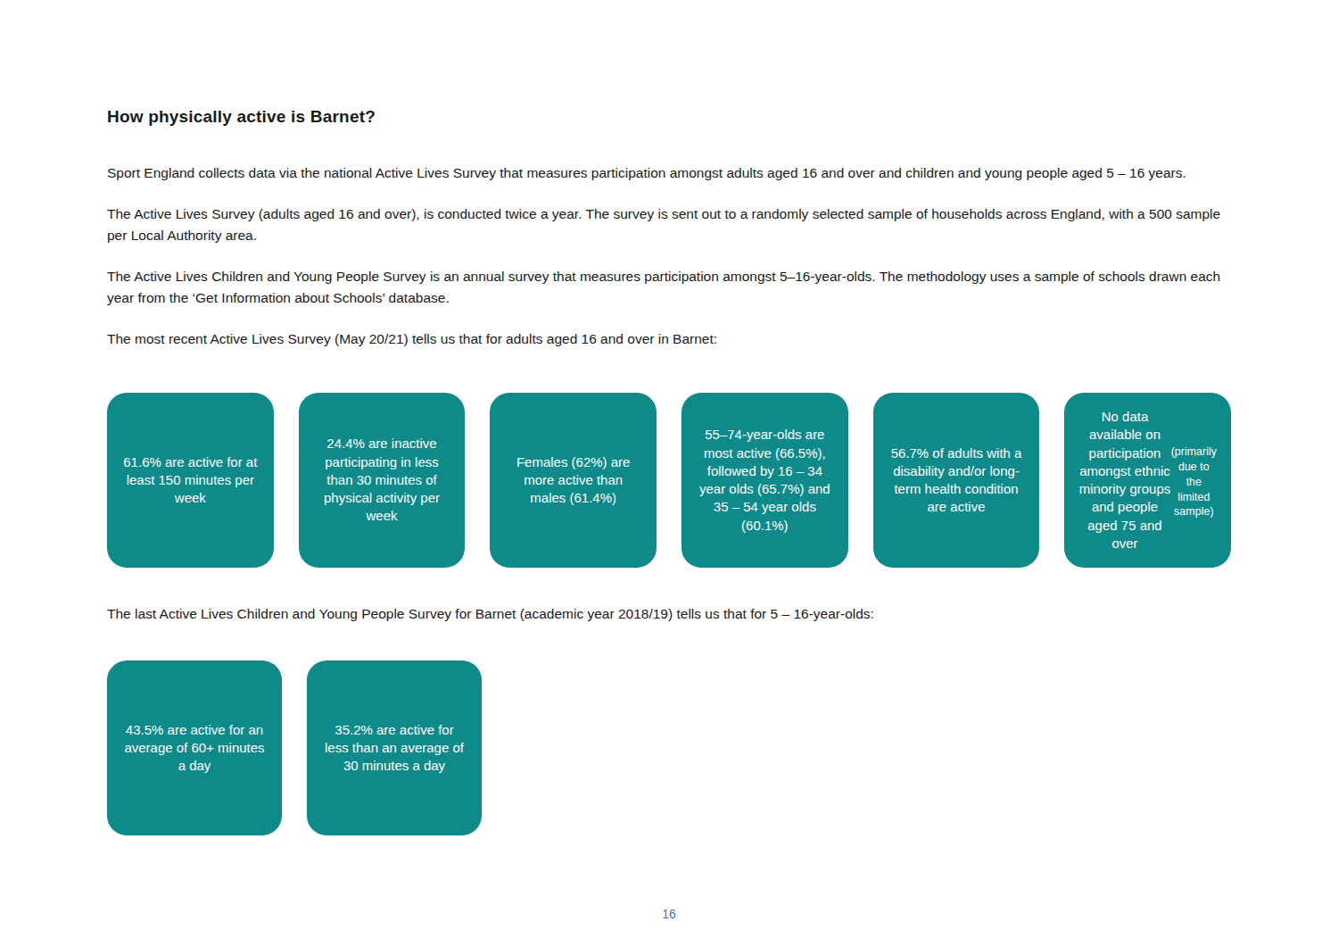How physically active is Barnet?
Sport England collects data via the national Active Lives Survey that measures participation amongst adults aged 16 and over and children and young people aged 5 – 16 years.
The Active Lives Survey (adults aged 16 and over), is conducted twice a year. The survey is sent out to a randomly selected sample of households across England, with a 500 sample per Local Authority area.
The Active Lives Children and Young People Survey is an annual survey that measures participation amongst 5–16-year-olds. The methodology uses a sample of schools drawn each year from the ‘Get Information about Schools’ database.
The most recent Active Lives Survey (May 20/21) tells us that for adults aged 16 and over in Barnet:
61.6% are active for at least 150 minutes per week
24.4% are inactive participating in less than 30 minutes of physical activity per week
Females (62%) are more active than males (61.4%)
55–74-year-olds are most active (66.5%), followed by 16 – 34 year olds (65.7%) and 35 – 54 year olds (60.1%)
56.7% of adults with a disability and/or long-term health condition are active
No data available on participation amongst ethnic minority groups and people aged 75 and over (primarily due to the limited sample)
The last Active Lives Children and Young People Survey for Barnet (academic year 2018/19) tells us that for 5 – 16-year-olds:
43.5% are active for an average of 60+ minutes a day
35.2% are active for less than an average of 30 minutes a day
16